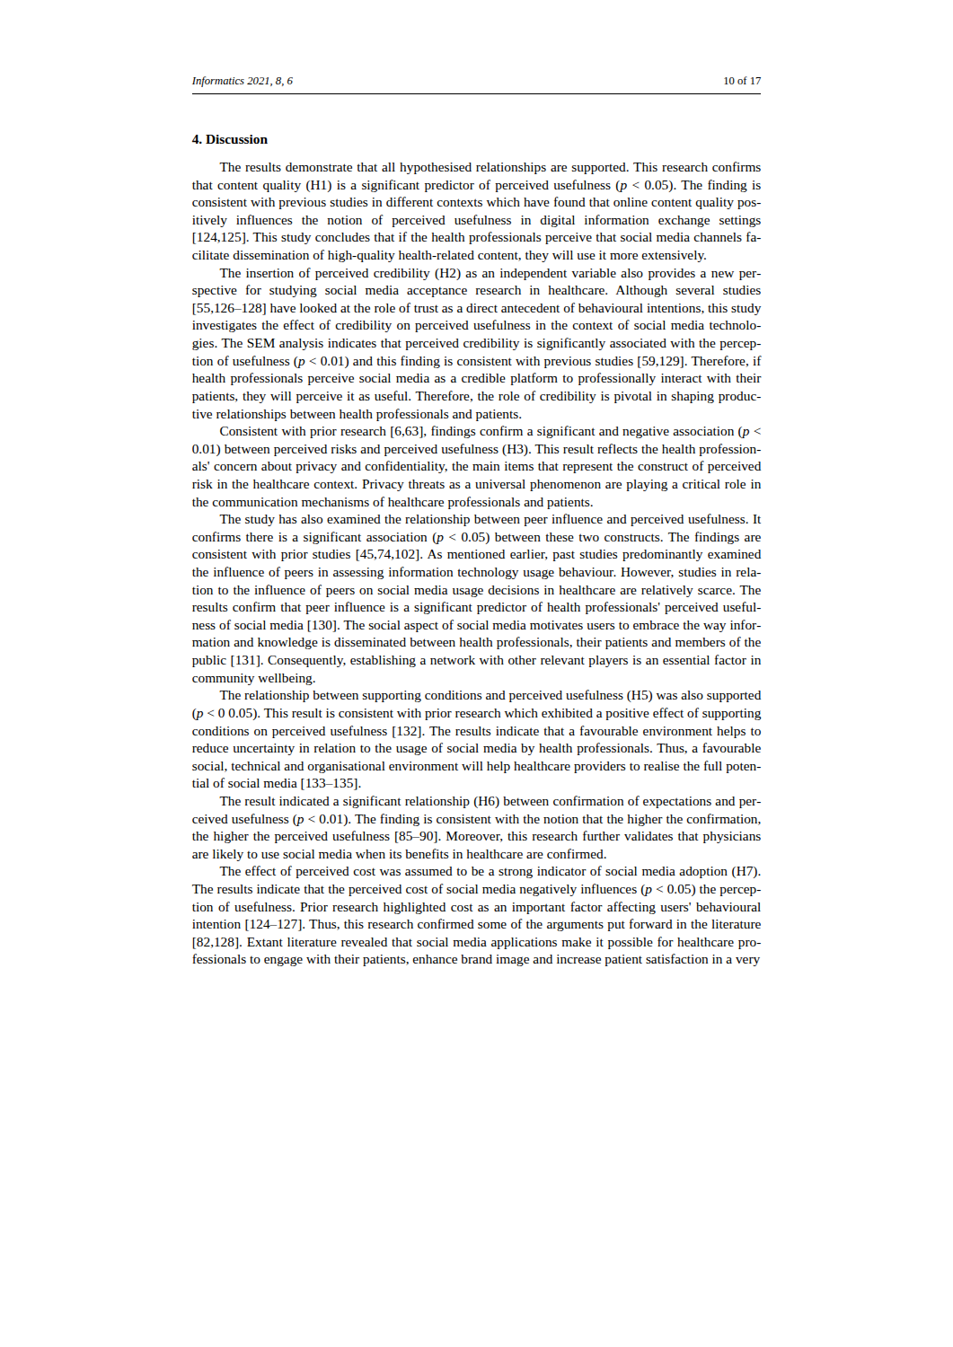Informatics 2021, 8, 6 10 of 17
4. Discussion
The results demonstrate that all hypothesised relationships are supported. This research confirms that content quality (H1) is a significant predictor of perceived usefulness (p < 0.05). The finding is consistent with previous studies in different contexts which have found that online content quality positively influences the notion of perceived usefulness in digital information exchange settings [124,125]. This study concludes that if the health professionals perceive that social media channels facilitate dissemination of high-quality health-related content, they will use it more extensively.
The insertion of perceived credibility (H2) as an independent variable also provides a new perspective for studying social media acceptance research in healthcare. Although several studies [55,126–128] have looked at the role of trust as a direct antecedent of behavioural intentions, this study investigates the effect of credibility on perceived usefulness in the context of social media technologies. The SEM analysis indicates that perceived credibility is significantly associated with the perception of usefulness (p < 0.01) and this finding is consistent with previous studies [59,129]. Therefore, if health professionals perceive social media as a credible platform to professionally interact with their patients, they will perceive it as useful. Therefore, the role of credibility is pivotal in shaping productive relationships between health professionals and patients.
Consistent with prior research [6,63], findings confirm a significant and negative association (p < 0.01) between perceived risks and perceived usefulness (H3). This result reflects the health professionals' concern about privacy and confidentiality, the main items that represent the construct of perceived risk in the healthcare context. Privacy threats as a universal phenomenon are playing a critical role in the communication mechanisms of healthcare professionals and patients.
The study has also examined the relationship between peer influence and perceived usefulness. It confirms there is a significant association (p < 0.05) between these two constructs. The findings are consistent with prior studies [45,74,102]. As mentioned earlier, past studies predominantly examined the influence of peers in assessing information technology usage behaviour. However, studies in relation to the influence of peers on social media usage decisions in healthcare are relatively scarce. The results confirm that peer influence is a significant predictor of health professionals' perceived usefulness of social media [130]. The social aspect of social media motivates users to embrace the way information and knowledge is disseminated between health professionals, their patients and members of the public [131]. Consequently, establishing a network with other relevant players is an essential factor in community wellbeing.
The relationship between supporting conditions and perceived usefulness (H5) was also supported (p < 0 0.05). This result is consistent with prior research which exhibited a positive effect of supporting conditions on perceived usefulness [132]. The results indicate that a favourable environment helps to reduce uncertainty in relation to the usage of social media by health professionals. Thus, a favourable social, technical and organisational environment will help healthcare providers to realise the full potential of social media [133–135].
The result indicated a significant relationship (H6) between confirmation of expectations and perceived usefulness (p < 0.01). The finding is consistent with the notion that the higher the confirmation, the higher the perceived usefulness [85–90]. Moreover, this research further validates that physicians are likely to use social media when its benefits in healthcare are confirmed.
The effect of perceived cost was assumed to be a strong indicator of social media adoption (H7). The results indicate that the perceived cost of social media negatively influences (p < 0.05) the perception of usefulness. Prior research highlighted cost as an important factor affecting users' behavioural intention [124–127]. Thus, this research confirmed some of the arguments put forward in the literature [82,128]. Extant literature revealed that social media applications make it possible for healthcare professionals to engage with their patients, enhance brand image and increase patient satisfaction in a very